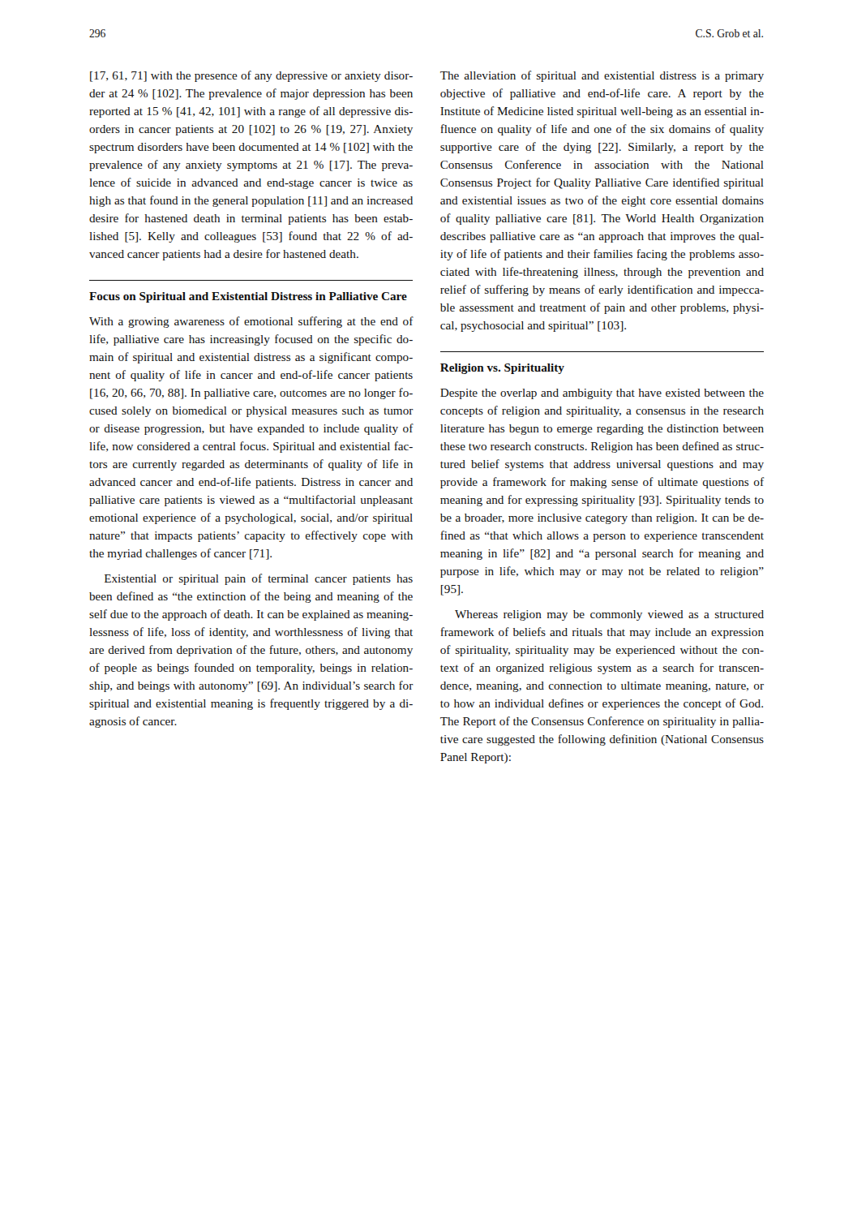296 C.S. Grob et al.
[17, 61, 71] with the presence of any depressive or anxiety disorder at 24 % [102]. The prevalence of major depression has been reported at 15 % [41, 42, 101] with a range of all depressive disorders in cancer patients at 20 [102] to 26 % [19, 27]. Anxiety spectrum disorders have been documented at 14 % [102] with the prevalence of any anxiety symptoms at 21 % [17]. The prevalence of suicide in advanced and end-stage cancer is twice as high as that found in the general population [11] and an increased desire for hastened death in terminal patients has been established [5]. Kelly and colleagues [53] found that 22 % of advanced cancer patients had a desire for hastened death.
Focus on Spiritual and Existential Distress in Palliative Care
With a growing awareness of emotional suffering at the end of life, palliative care has increasingly focused on the specific domain of spiritual and existential distress as a significant component of quality of life in cancer and end-of-life cancer patients [16, 20, 66, 70, 88]. In palliative care, outcomes are no longer focused solely on biomedical or physical measures such as tumor or disease progression, but have expanded to include quality of life, now considered a central focus. Spiritual and existential factors are currently regarded as determinants of quality of life in advanced cancer and end-of-life patients. Distress in cancer and palliative care patients is viewed as a “multifactorial unpleasant emotional experience of a psychological, social, and/or spiritual nature” that impacts patients’ capacity to effectively cope with the myriad challenges of cancer [71].
Existential or spiritual pain of terminal cancer patients has been defined as “the extinction of the being and meaning of the self due to the approach of death. It can be explained as meaninglessness of life, loss of identity, and worthlessness of living that are derived from deprivation of the future, others, and autonomy of people as beings founded on temporality, beings in relationship, and beings with autonomy” [69]. An individual’s search for spiritual and existential meaning is frequently triggered by a diagnosis of cancer.
The alleviation of spiritual and existential distress is a primary objective of palliative and end-of-life care. A report by the Institute of Medicine listed spiritual well-being as an essential influence on quality of life and one of the six domains of quality supportive care of the dying [22]. Similarly, a report by the Consensus Conference in association with the National Consensus Project for Quality Palliative Care identified spiritual and existential issues as two of the eight core essential domains of quality palliative care [81]. The World Health Organization describes palliative care as “an approach that improves the quality of life of patients and their families facing the problems associated with life-threatening illness, through the prevention and relief of suffering by means of early identification and impeccable assessment and treatment of pain and other problems, physical, psychosocial and spiritual” [103].
Religion vs. Spirituality
Despite the overlap and ambiguity that have existed between the concepts of religion and spirituality, a consensus in the research literature has begun to emerge regarding the distinction between these two research constructs. Religion has been defined as structured belief systems that address universal questions and may provide a framework for making sense of ultimate questions of meaning and for expressing spirituality [93]. Spirituality tends to be a broader, more inclusive category than religion. It can be defined as “that which allows a person to experience transcendent meaning in life” [82] and “a personal search for meaning and purpose in life, which may or may not be related to religion” [95].
Whereas religion may be commonly viewed as a structured framework of beliefs and rituals that may include an expression of spirituality, spirituality may be experienced without the context of an organized religious system as a search for transcendence, meaning, and connection to ultimate meaning, nature, or to how an individual defines or experiences the concept of God. The Report of the Consensus Conference on spirituality in palliative care suggested the following definition (National Consensus Panel Report):